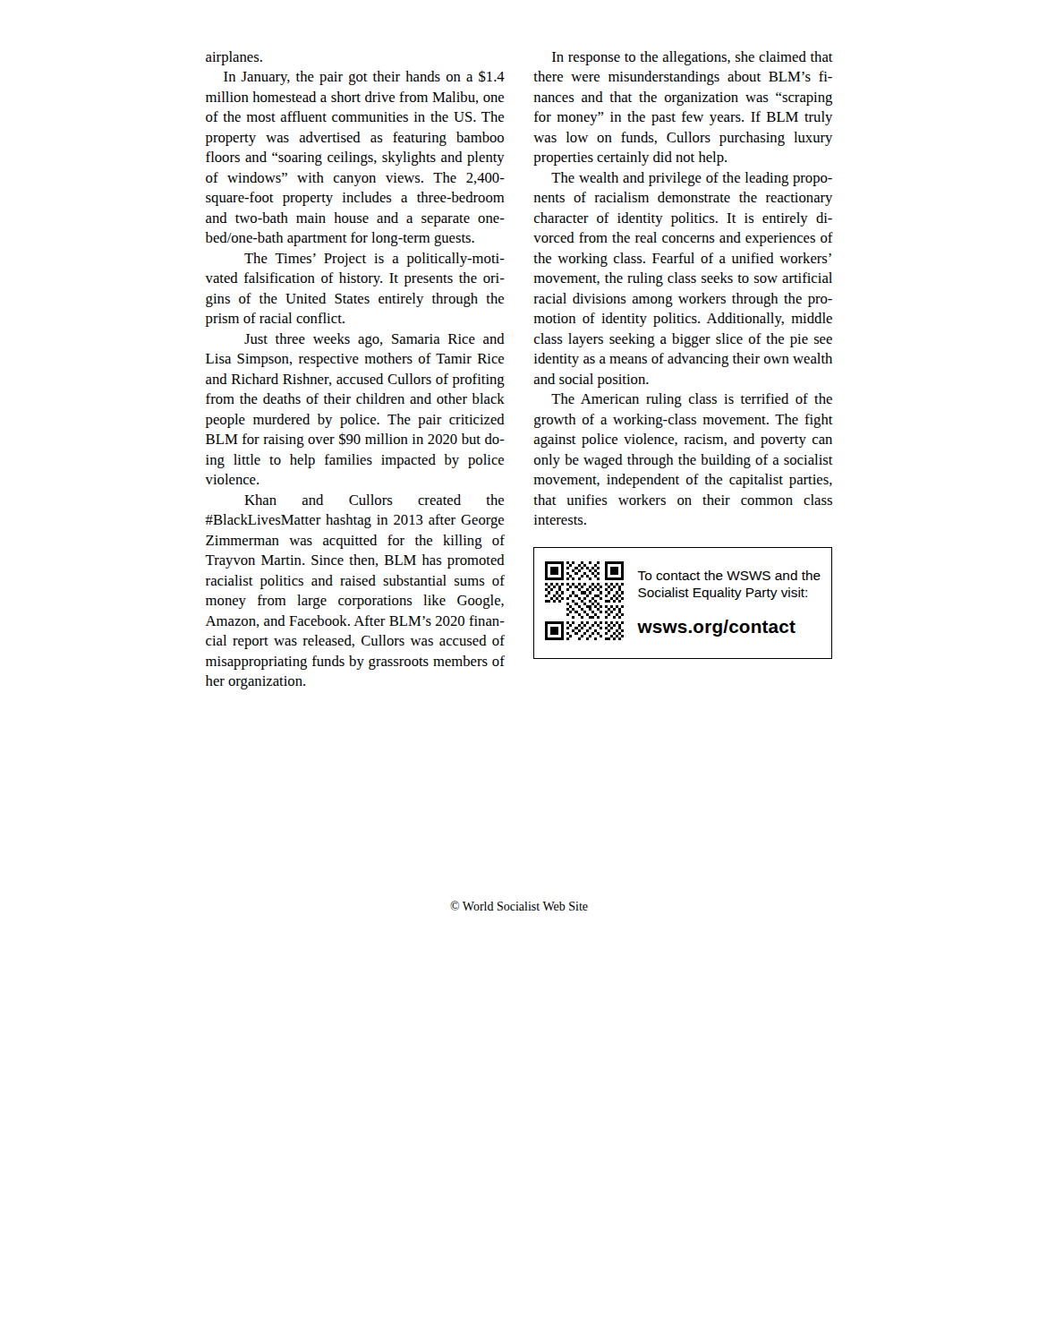airplanes.
In January, the pair got their hands on a $1.4 million homestead a short drive from Malibu, one of the most affluent communities in the US. The property was advertised as featuring bamboo floors and “soaring ceilings, skylights and plenty of windows” with canyon views. The 2,400-square-foot property includes a three-bedroom and two-bath main house and a separate one-bed/one-bath apartment for long-term guests.
The Times’ Project is a politically-motivated falsification of history. It presents the origins of the United States entirely through the prism of racial conflict.
Just three weeks ago, Samaria Rice and Lisa Simpson, respective mothers of Tamir Rice and Richard Rishner, accused Cullors of profiting from the deaths of their children and other black people murdered by police. The pair criticized BLM for raising over $90 million in 2020 but doing little to help families impacted by police violence.
Khan and Cullors created the #BlackLivesMatter hashtag in 2013 after George Zimmerman was acquitted for the killing of Trayvon Martin. Since then, BLM has promoted racialist politics and raised substantial sums of money from large corporations like Google, Amazon, and Facebook. After BLM’s 2020 financial report was released, Cullors was accused of misappropriating funds by grassroots members of her organization.
In response to the allegations, she claimed that there were misunderstandings about BLM’s finances and that the organization was “scraping for money” in the past few years. If BLM truly was low on funds, Cullors purchasing luxury properties certainly did not help.
The wealth and privilege of the leading proponents of racialism demonstrate the reactionary character of identity politics. It is entirely divorced from the real concerns and experiences of the working class. Fearful of a unified workers’ movement, the ruling class seeks to sow artificial racial divisions among workers through the promotion of identity politics. Additionally, middle class layers seeking a bigger slice of the pie see identity as a means of advancing their own wealth and social position.
The American ruling class is terrified of the growth of a working-class movement. The fight against police violence, racism, and poverty can only be waged through the building of a socialist movement, independent of the capitalist parties, that unifies workers on their common class interests.
To contact the WSWS and the Socialist Equality Party visit:
wsws.org/contact
© World Socialist Web Site